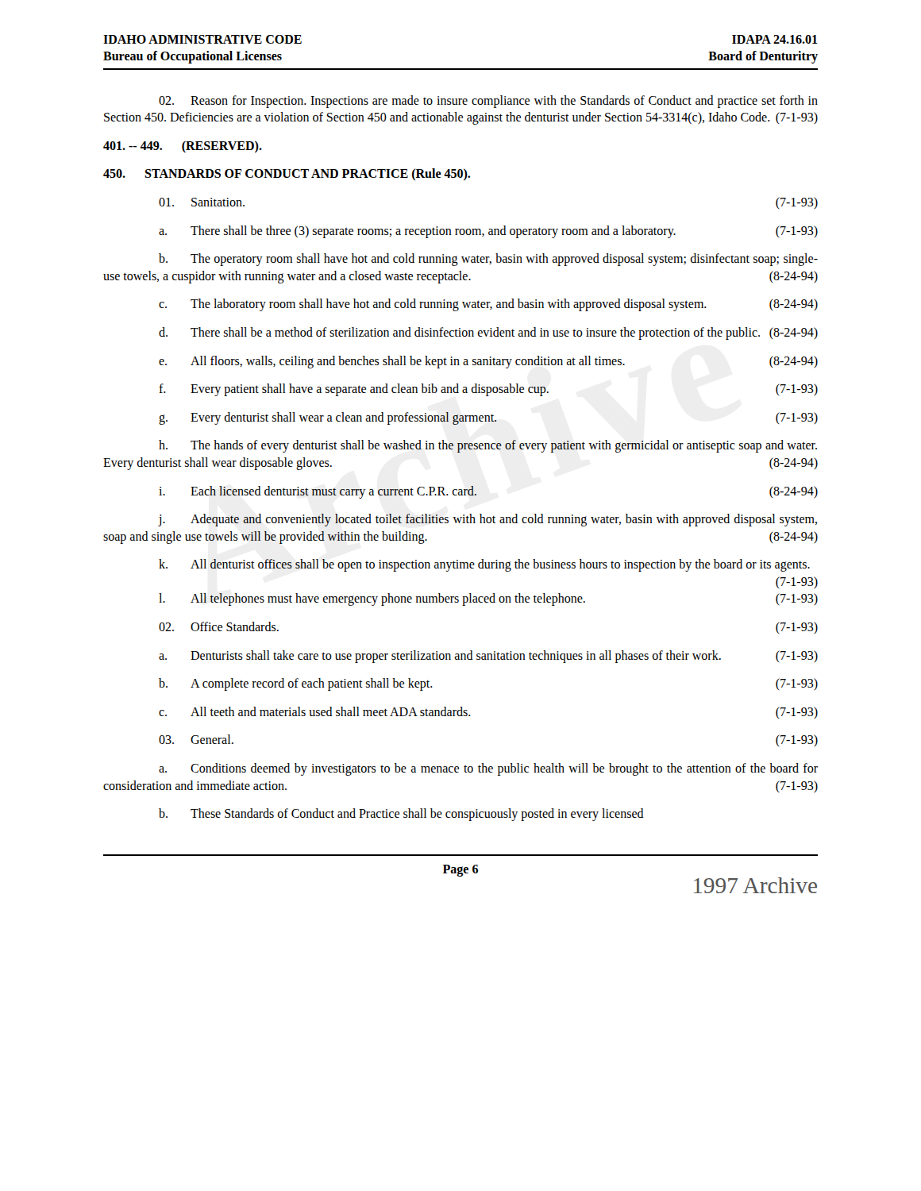Archive
IDAHO ADMINISTRATIVE CODE
Bureau of Occupational Licenses
IDAPA 24.16.01
Board of Denturitry
02. Reason for Inspection. Inspections are made to insure compliance with the Standards of Conduct and practice set forth in Section 450. Deficiencies are a violation of Section 450 and actionable against the denturist under Section 54-3314(c), Idaho Code.(7-1-93)
401. -- 449. (RESERVED).
450. STANDARDS OF CONDUCT AND PRACTICE (Rule 450).
01. Sanitation.(7-1-93)
a. There shall be three (3) separate rooms; a reception room, and operatory room and a laboratory.(7-1-93)
b. The operatory room shall have hot and cold running water, basin with approved disposal system; disinfectant soap; single-use towels, a cuspidor with running water and a closed waste receptacle.(8-24-94)
c. The laboratory room shall have hot and cold running water, and basin with approved disposal system.(8-24-94)
d. There shall be a method of sterilization and disinfection evident and in use to insure the protection of the public.(8-24-94)
e. All floors, walls, ceiling and benches shall be kept in a sanitary condition at all times.(8-24-94)
f. Every patient shall have a separate and clean bib and a disposable cup.(7-1-93)
g. Every denturist shall wear a clean and professional garment.(7-1-93)
h. The hands of every denturist shall be washed in the presence of every patient with germicidal or antiseptic soap and water. Every denturist shall wear disposable gloves.(8-24-94)
i. Each licensed denturist must carry a current C.P.R. card.(8-24-94)
j. Adequate and conveniently located toilet facilities with hot and cold running water, basin with approved disposal system, soap and single use towels will be provided within the building.(8-24-94)
k. All denturist offices shall be open to inspection anytime during the business hours to inspection by the board or its agents.(7-1-93)
l. All telephones must have emergency phone numbers placed on the telephone.(7-1-93)
02. Office Standards.(7-1-93)
a. Denturists shall take care to use proper sterilization and sanitation techniques in all phases of their work.(7-1-93)
b. A complete record of each patient shall be kept.(7-1-93)
c. All teeth and materials used shall meet ADA standards.(7-1-93)
03. General.(7-1-93)
a. Conditions deemed by investigators to be a menace to the public health will be brought to the attention of the board for consideration and immediate action.(7-1-93)
b. These Standards of Conduct and Practice shall be conspicuously posted in every licensed
Page 6
1997 Archive